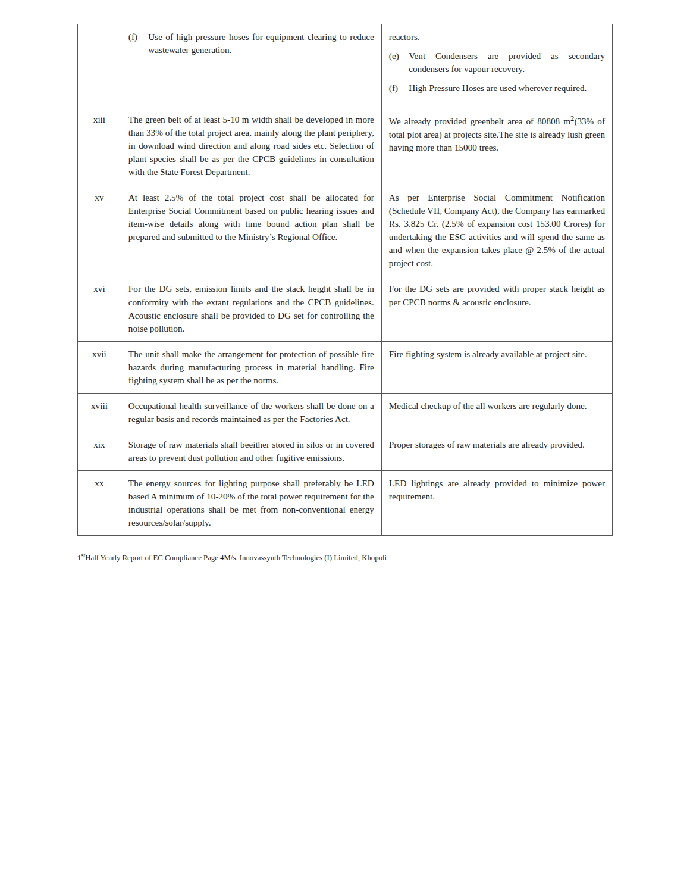| | (f) Use of high pressure hoses for equipment clearing to reduce wastewater generation. | reactors. (e) Vent Condensers are provided as secondary condensers for vapour recovery. (f) High Pressure Hoses are used wherever required. |
| xiii | The green belt of at least 5-10 m width shall be developed in more than 33% of the total project area, mainly along the plant periphery, in download wind direction and along road sides etc. Selection of plant species shall be as per the CPCB guidelines in consultation with the State Forest Department. | We already provided greenbelt area of 80808 m 2 (33% of total plot area) at projects site.The site is already lush green having more than 15000 trees. |
| xv | At least 2.5% of the total project cost shall be allocated for Enterprise Social Commitment based on public hearing issues and item-wise details along with time bound action plan shall be prepared and submitted to the Ministry’s Regional Office. | As per Enterprise Social Commitment Notification (Schedule VII, Company Act), the Company has earmarked Rs. 3.825 Cr. (2.5% of expansion cost 153.00 Crores) for undertaking the ESC activities and will spend the same as and when the expansion takes place @ 2.5% of the actual project cost. |
| xvi | For the DG sets, emission limits and the stack height shall be in conformity with the extant regulations and the CPCB guidelines. Acoustic enclosure shall be provided to DG set for controlling the noise pollution. | For the DG sets are provided with proper stack height as per CPCB norms & acoustic enclosure. |
| xvii | The unit shall make the arrangement for protection of possible fire hazards during manufacturing process in material handling. Fire fighting system shall be as per the norms. | Fire fighting system is already available at project site. |
| xviii | Occupational health surveillance of the workers shall be done on a regular basis and records maintained as per the Factories Act. | Medical checkup of the all workers are regularly done. |
| xix | Storage of raw materials shall beeither stored in silos or in covered areas to prevent dust pollution and other fugitive emissions. | Proper storages of raw materials are already provided. |
| xx | The energy sources for lighting purpose shall preferably be LED based A minimum of 10-20% of the total power requirement for the industrial operations shall be met from non-conventional energy resources/solar/supply. | LED lightings are already provided to minimize power requirement. |
1stHalf Yearly Report of EC Compliance Page 4M/s. Innovassynth Technologies (I) Limited, Khopoli